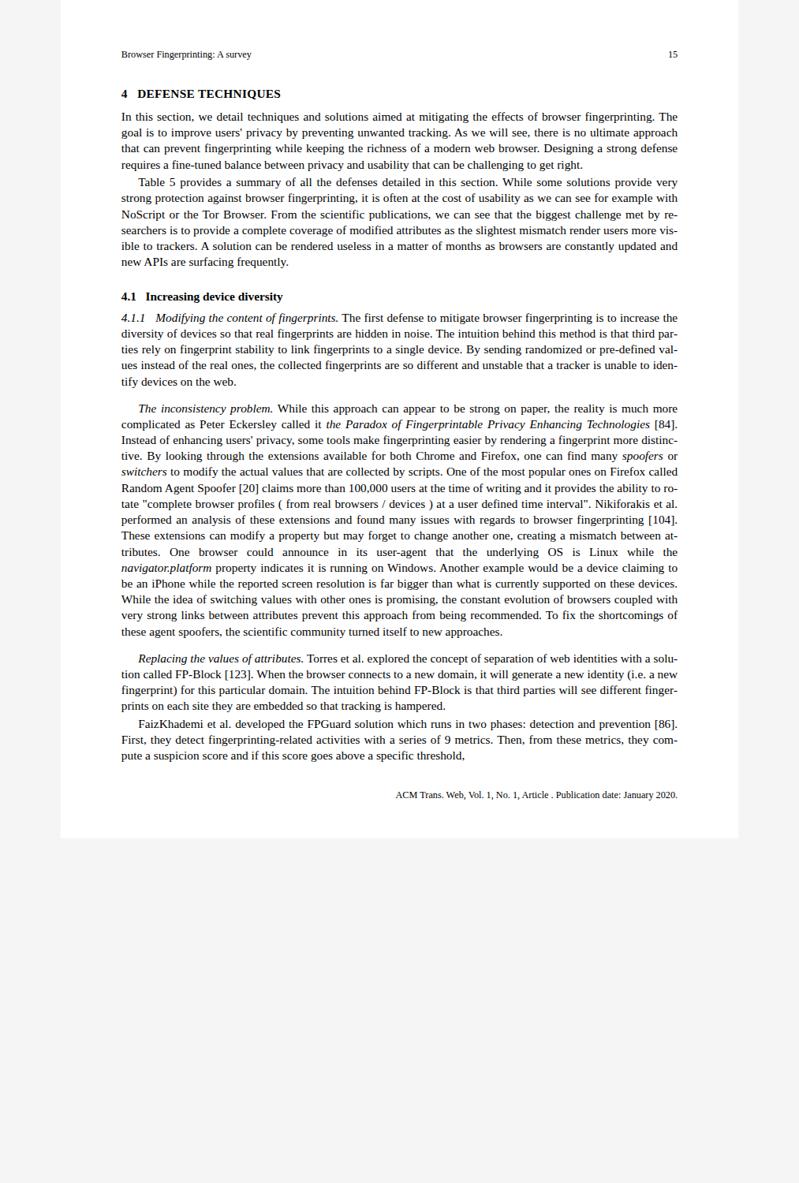Browser Fingerprinting: A survey 15
4 DEFENSE TECHNIQUES
In this section, we detail techniques and solutions aimed at mitigating the effects of browser fingerprinting. The goal is to improve users' privacy by preventing unwanted tracking. As we will see, there is no ultimate approach that can prevent fingerprinting while keeping the richness of a modern web browser. Designing a strong defense requires a fine-tuned balance between privacy and usability that can be challenging to get right.
Table 5 provides a summary of all the defenses detailed in this section. While some solutions provide very strong protection against browser fingerprinting, it is often at the cost of usability as we can see for example with NoScript or the Tor Browser. From the scientific publications, we can see that the biggest challenge met by researchers is to provide a complete coverage of modified attributes as the slightest mismatch render users more visible to trackers. A solution can be rendered useless in a matter of months as browsers are constantly updated and new APIs are surfacing frequently.
4.1 Increasing device diversity
4.1.1 Modifying the content of fingerprints.
The first defense to mitigate browser fingerprinting is to increase the diversity of devices so that real fingerprints are hidden in noise. The intuition behind this method is that third parties rely on fingerprint stability to link fingerprints to a single device. By sending randomized or pre-defined values instead of the real ones, the collected fingerprints are so different and unstable that a tracker is unable to identify devices on the web.
The inconsistency problem. While this approach can appear to be strong on paper, the reality is much more complicated as Peter Eckersley called it the Paradox of Fingerprintable Privacy Enhancing Technologies [84]. Instead of enhancing users' privacy, some tools make fingerprinting easier by rendering a fingerprint more distinctive. By looking through the extensions available for both Chrome and Firefox, one can find many spoofers or switchers to modify the actual values that are collected by scripts. One of the most popular ones on Firefox called Random Agent Spoofer [20] claims more than 100,000 users at the time of writing and it provides the ability to rotate "complete browser profiles ( from real browsers / devices ) at a user defined time interval". Nikiforakis et al. performed an analysis of these extensions and found many issues with regards to browser fingerprinting [104]. These extensions can modify a property but may forget to change another one, creating a mismatch between attributes. One browser could announce in its user-agent that the underlying OS is Linux while the navigator.platform property indicates it is running on Windows. Another example would be a device claiming to be an iPhone while the reported screen resolution is far bigger than what is currently supported on these devices. While the idea of switching values with other ones is promising, the constant evolution of browsers coupled with very strong links between attributes prevent this approach from being recommended. To fix the shortcomings of these agent spoofers, the scientific community turned itself to new approaches.
Replacing the values of attributes. Torres et al. explored the concept of separation of web identities with a solution called FP-Block [123]. When the browser connects to a new domain, it will generate a new identity (i.e. a new fingerprint) for this particular domain. The intuition behind FP-Block is that third parties will see different fingerprints on each site they are embedded so that tracking is hampered.
FaizKhademi et al. developed the FPGuard solution which runs in two phases: detection and prevention [86]. First, they detect fingerprinting-related activities with a series of 9 metrics. Then, from these metrics, they compute a suspicion score and if this score goes above a specific threshold,
ACM Trans. Web, Vol. 1, No. 1, Article . Publication date: January 2020.